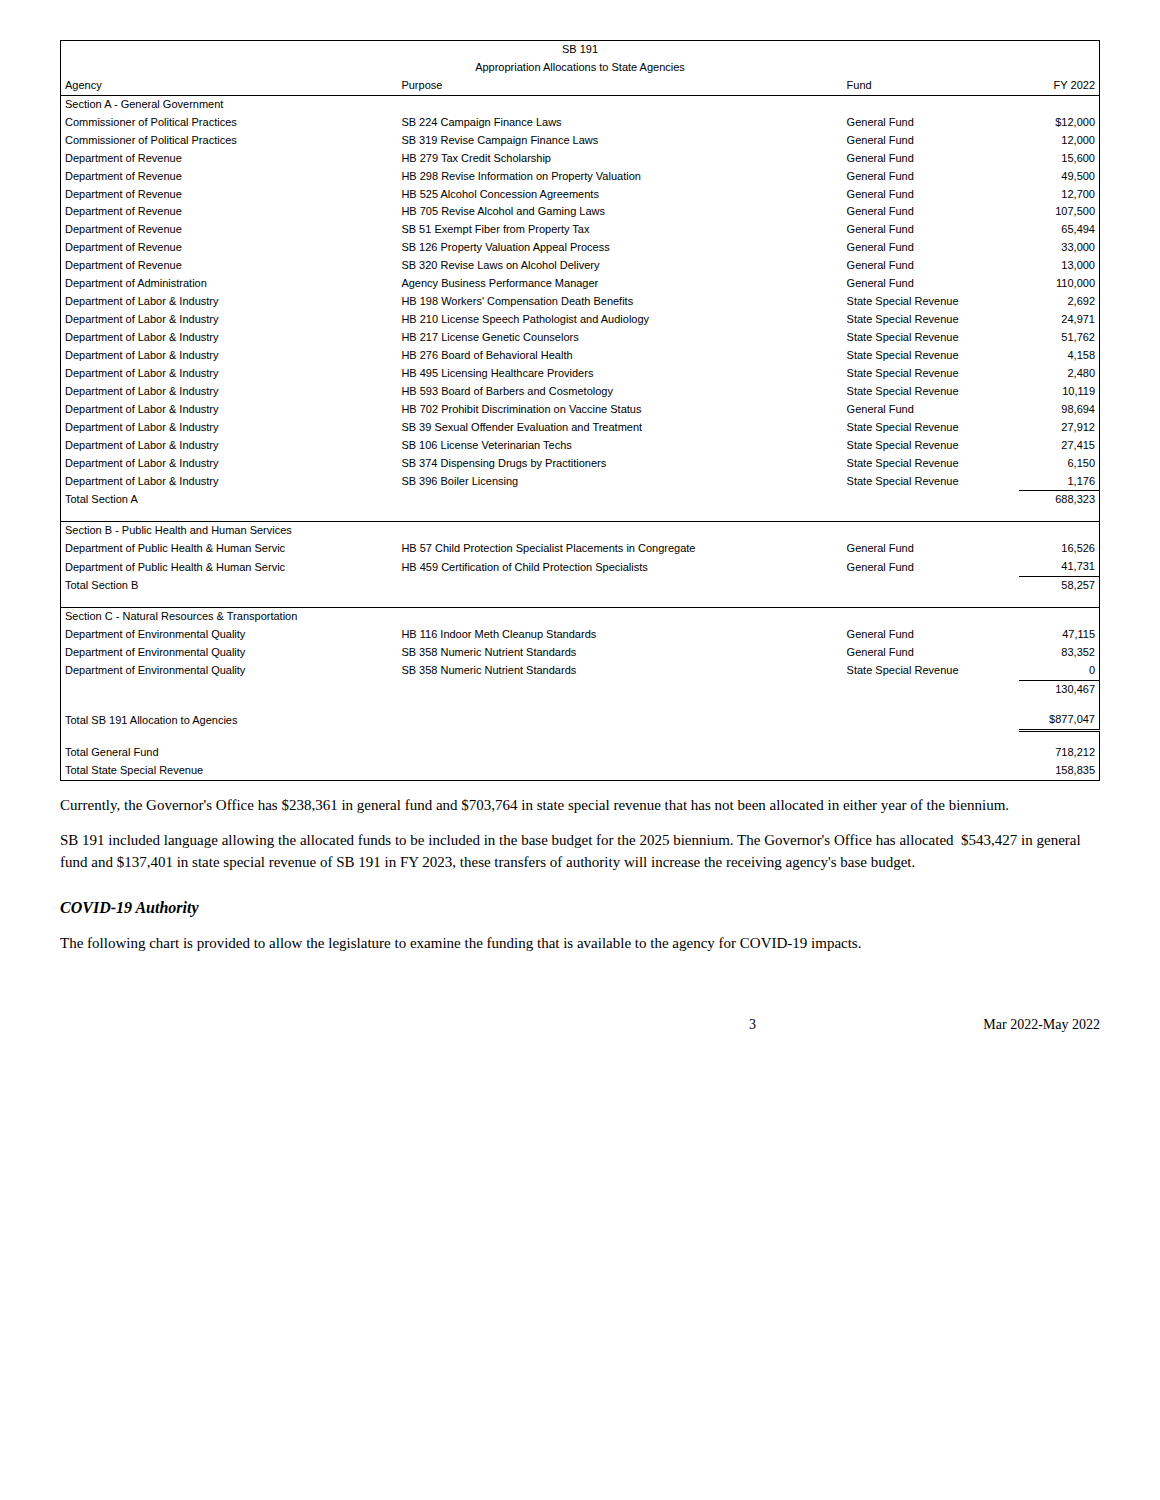| SB 191 |
| Appropriation Allocations to State Agencies |
| Agency | Purpose | Fund | FY 2022 |
| Section A - General Government |
| Commissioner of Political Practices | SB 224 Campaign Finance Laws | General Fund | $12,000 |
| Commissioner of Political Practices | SB 319 Revise Campaign Finance Laws | General Fund | 12,000 |
| Department of Revenue | HB 279 Tax Credit Scholarship | General Fund | 15,600 |
| Department of Revenue | HB 298 Revise Information on Property Valuation | General Fund | 49,500 |
| Department of Revenue | HB 525 Alcohol Concession Agreements | General Fund | 12,700 |
| Department of Revenue | HB 705 Revise Alcohol and Gaming Laws | General Fund | 107,500 |
| Department of Revenue | SB 51 Exempt Fiber from Property Tax | General Fund | 65,494 |
| Department of Revenue | SB 126 Property Valuation Appeal Process | General Fund | 33,000 |
| Department of Revenue | SB 320 Revise Laws on Alcohol Delivery | General Fund | 13,000 |
| Department of Administration | Agency Business Performance Manager | General Fund | 110,000 |
| Department of Labor & Industry | HB 198 Workers' Compensation Death Benefits | State Special Revenue | 2,692 |
| Department of Labor & Industry | HB 210 License Speech Pathologist and Audiology | State Special Revenue | 24,971 |
| Department of Labor & Industry | HB 217 License Genetic Counselors | State Special Revenue | 51,762 |
| Department of Labor & Industry | HB 276 Board of Behavioral Health | State Special Revenue | 4,158 |
| Department of Labor & Industry | HB 495 Licensing Healthcare Providers | State Special Revenue | 2,480 |
| Department of Labor & Industry | HB 593 Board of Barbers and Cosmetology | State Special Revenue | 10,119 |
| Department of Labor & Industry | HB 702 Prohibit Discrimination on Vaccine Status | General Fund | 98,694 |
| Department of Labor & Industry | SB 39 Sexual Offender Evaluation and Treatment | State Special Revenue | 27,912 |
| Department of Labor & Industry | SB 106 License Veterinarian Techs | State Special Revenue | 27,415 |
| Department of Labor & Industry | SB 374 Dispensing Drugs by Practitioners | State Special Revenue | 6,150 |
| Department of Labor & Industry | SB 396 Boiler Licensing | State Special Revenue | 1,176 |
| Total Section A | | | 688,323 |
| Section B - Public Health and Human Services |
| Department of Public Health & Human Servic | HB 57 Child Protection Specialist Placements in Congregate | General Fund | 16,526 |
| Department of Public Health & Human Servic | HB 459 Certification of Child Protection Specialists | General Fund | 41,731 |
| Total Section B | | | 58,257 |
| Section C - Natural Resources & Transportation |
| Department of Environmental Quality | HB 116 Indoor Meth Cleanup Standards | General Fund | 47,115 |
| Department of Environmental Quality | SB 358 Numeric Nutrient Standards | General Fund | 83,352 |
| Department of Environmental Quality | SB 358 Numeric Nutrient Standards | State Special Revenue | 0 |
| | | | 130,467 |
| Total SB 191 Allocation to Agencies | | | $877,047 |
| Total General Fund | | | 718,212 |
| Total State Special Revenue | | | 158,835 |
Currently, the Governor's Office has $238,361 in general fund and $703,764 in state special revenue that has not been allocated in either year of the biennium.
SB 191 included language allowing the allocated funds to be included in the base budget for the 2025 biennium. The Governor's Office has allocated $543,427 in general fund and $137,401 in state special revenue of SB 191 in FY 2023, these transfers of authority will increase the receiving agency's base budget.
COVID-19 Authority
The following chart is provided to allow the legislature to examine the funding that is available to the agency for COVID-19 impacts.
3
Mar 2022-May 2022